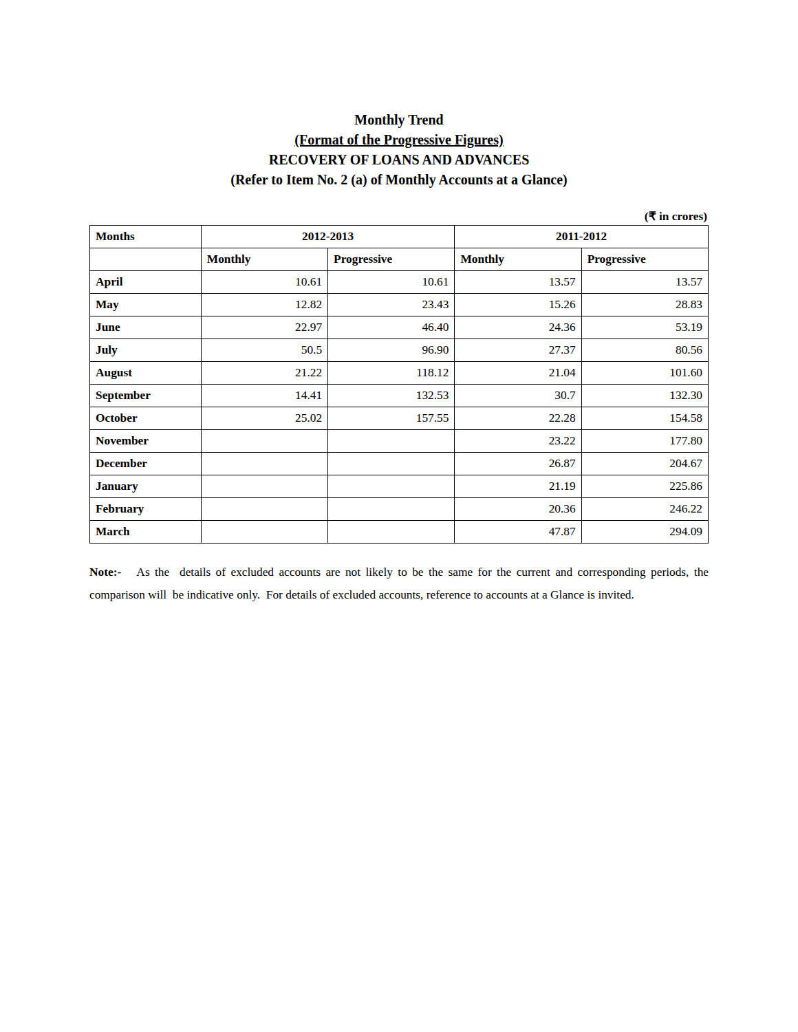Monthly Trend
(Format of the Progressive Figures)
RECOVERY OF LOANS AND ADVANCES
(Refer to Item No. 2 (a) of Monthly Accounts at a Glance)
(₹ in crores)
| Months | 2012-2013 | 2011-2012 |
| --- | --- | --- |
| | Monthly | Progressive | Monthly | Progressive |
| April | 10.61 | 10.61 | 13.57 | 13.57 |
| May | 12.82 | 23.43 | 15.26 | 28.83 |
| June | 22.97 | 46.40 | 24.36 | 53.19 |
| July | 50.5 | 96.90 | 27.37 | 80.56 |
| August | 21.22 | 118.12 | 21.04 | 101.60 |
| September | 14.41 | 132.53 | 30.7 | 132.30 |
| October | 25.02 | 157.55 | 22.28 | 154.58 |
| November | | | 23.22 | 177.80 |
| December | | | 26.87 | 204.67 |
| January | | | 21.19 | 225.86 |
| February | | | 20.36 | 246.22 |
| March | | | 47.87 | 294.09 |
Note:- As the details of excluded accounts are not likely to be the same for the current and corresponding periods, the comparison will be indicative only. For details of excluded accounts, reference to accounts at a Glance is invited.